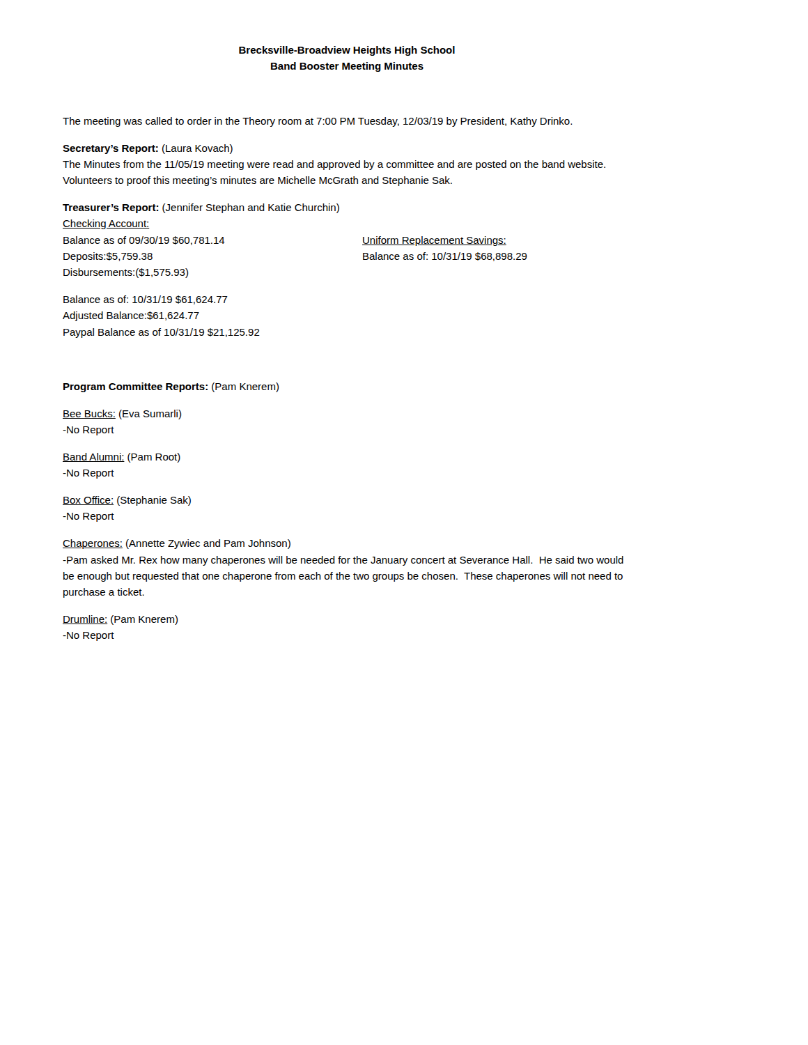Brecksville-Broadview Heights High School Band Booster Meeting Minutes
The meeting was called to order in the Theory room at 7:00 PM Tuesday, 12/03/19 by President, Kathy Drinko.
Secretary’s Report: (Laura Kovach)
The Minutes from the 11/05/19 meeting were read and approved by a committee and are posted on the band website.
Volunteers to proof this meeting’s minutes are Michelle McGrath and Stephanie Sak.
Treasurer’s Report: (Jennifer Stephan and Katie Churchin)
Checking Account:
| Balance as of 09/30/19 $60,781.14 | Uniform Replacement Savings: |
| Deposits:$5,759.38 | Balance as of: 10/31/19 $68,898.29 |
| Disbursements:($1,575.93) | |
Balance as of: 10/31/19 $61,624.77
Adjusted Balance:$61,624.77
Paypal Balance as of 10/31/19 $21,125.92
Program Committee Reports: (Pam Knerem)
Bee Bucks: (Eva Sumarli)
-No Report
Band Alumni: (Pam Root)
-No Report
Box Office: (Stephanie Sak)
-No Report
Chaperones: (Annette Zywiec and Pam Johnson)
-Pam asked Mr. Rex how many chaperones will be needed for the January concert at Severance Hall. He said two would be enough but requested that one chaperone from each of the two groups be chosen. These chaperones will not need to purchase a ticket.
Drumline: (Pam Knerem)
-No Report